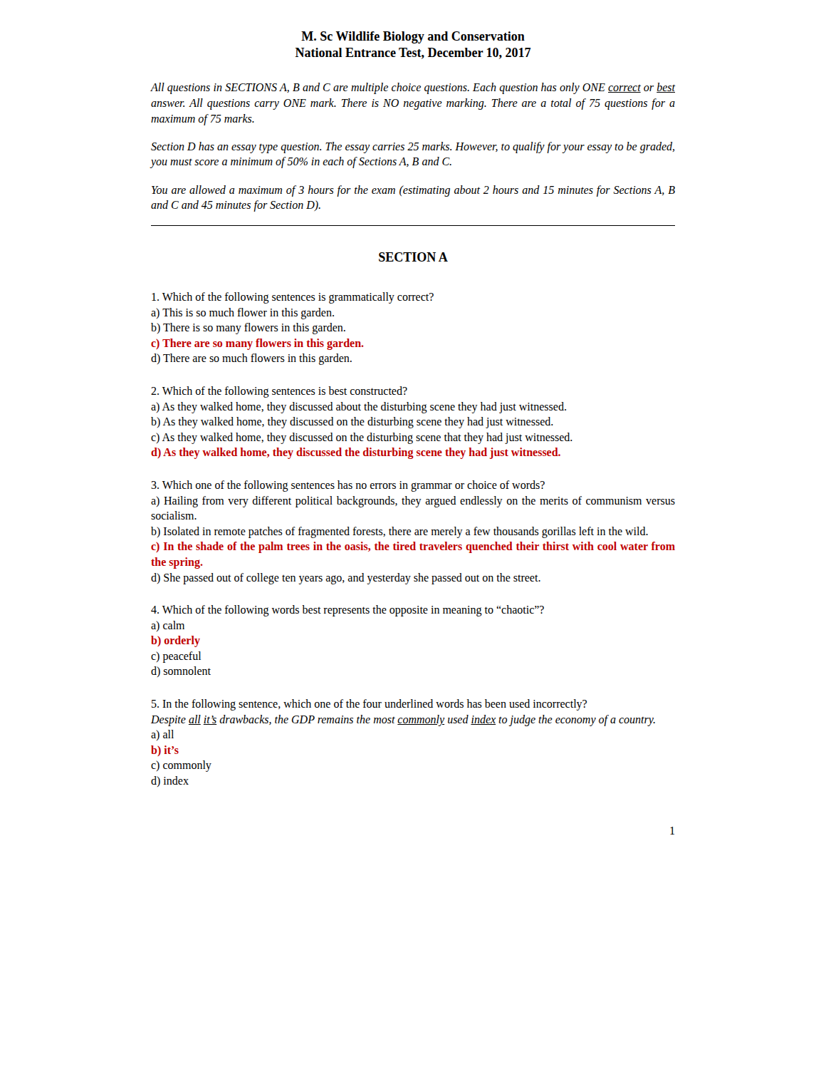M. Sc Wildlife Biology and ConservationNational Entrance Test, December 10, 2017
All questions in SECTIONS A, B and C are multiple choice questions. Each question has only ONE correct or best answer. All questions carry ONE mark. There is NO negative marking. There are a total of 75 questions for a maximum of 75 marks.
Section D has an essay type question. The essay carries 25 marks. However, to qualify for your essay to be graded, you must score a minimum of 50% in each of Sections A, B and C.
You are allowed a maximum of 3 hours for the exam (estimating about 2 hours and 15 minutes for Sections A, B and C and 45 minutes for Section D).
SECTION A
1. Which of the following sentences is grammatically correct?
a) This is so much flower in this garden.
b) There is so many flowers in this garden.
c) There are so many flowers in this garden.
d) There are so much flowers in this garden.
2. Which of the following sentences is best constructed?
a) As they walked home, they discussed about the disturbing scene they had just witnessed.
b) As they walked home, they discussed on the disturbing scene they had just witnessed.
c) As they walked home, they discussed on the disturbing scene that they had just witnessed.
d) As they walked home, they discussed the disturbing scene they had just witnessed.
3. Which one of the following sentences has no errors in grammar or choice of words?
a) Hailing from very different political backgrounds, they argued endlessly on the merits of communism versus socialism.
b) Isolated in remote patches of fragmented forests, there are merely a few thousands gorillas left in the wild.
c) In the shade of the palm trees in the oasis, the tired travelers quenched their thirst with cool water from the spring.
d) She passed out of college ten years ago, and yesterday she passed out on the street.
4. Which of the following words best represents the opposite in meaning to “chaotic”?
a) calm
b) orderly
c) peaceful
d) somnolent
5. In the following sentence, which one of the four underlined words has been used incorrectly?
Despite all it’s drawbacks, the GDP remains the most commonly used index to judge the economy of a country.
a) all
b) it’s
c) commonly
d) index
1